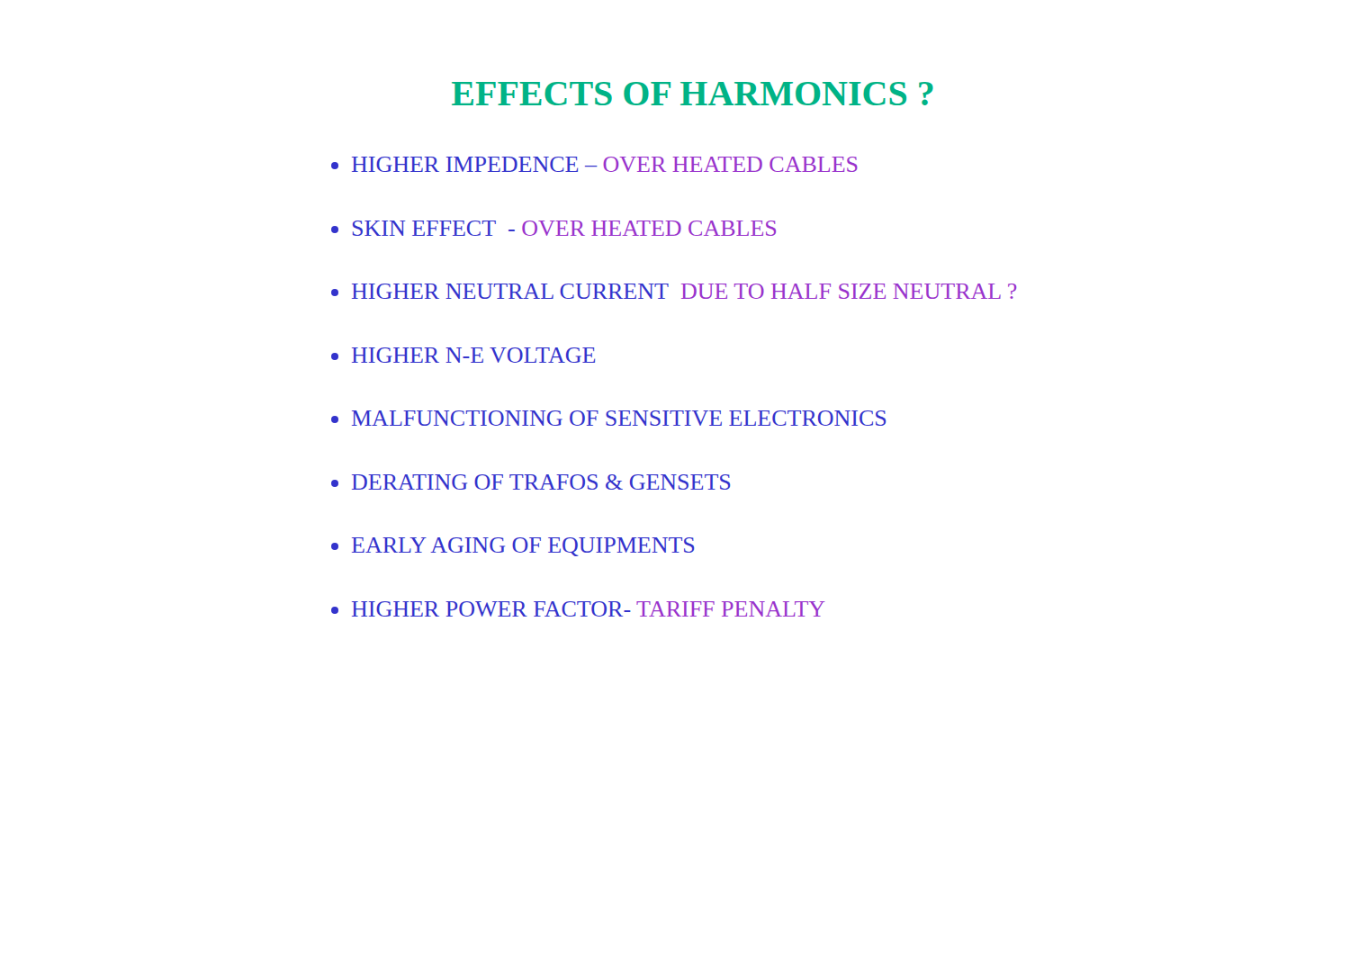EFFECTS OF HARMONICS ?
HIGHER IMPEDENCE – OVER HEATED CABLES
SKIN EFFECT - OVER HEATED CABLES
HIGHER NEUTRAL CURRENT DUE TO HALF SIZE NEUTRAL ?
HIGHER N-E VOLTAGE
MALFUNCTIONING OF SENSITIVE ELECTRONICS
DERATING OF TRAFOS & GENSETS
EARLY AGING OF EQUIPMENTS
HIGHER POWER FACTOR- TARIFF PENALTY